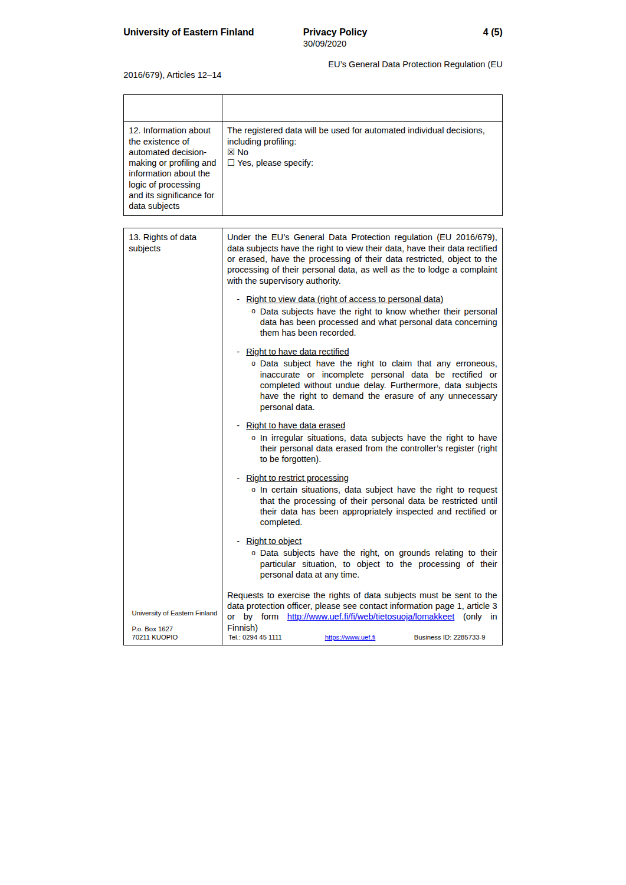University of Eastern Finland
Privacy Policy
30/09/2020
4 (5)
EU’s General Data Protection Regulation (EU 2016/679), Articles 12–14
| 12. Information about the existence of automated decision-making or profiling and information about the logic of processing and its significance for data subjects | The registered data will be used for automated individual decisions, including profiling: ☒ No ☐ Yes, please specify: |
| 13. Rights of data subjects | Under the EU’s General Data Protection regulation (EU 2016/679), data subjects have the right to view their data, have their data rectified or erased, have the processing of their data restricted, object to the processing of their personal data, as well as the to lodge a complaint with the supervisory authority. Right to view data (right of access to personal data) Data subjects have the right to know whether their personal data has been processed and what personal data concerning them has been recorded. Right to have data rectified Data subject have the right to claim that any erroneous, inaccurate or incomplete personal data be rectified or completed without undue delay. Furthermore, data subjects have the right to demand the erasure of any unnecessary personal data. Right to have data erased In irregular situations, data subjects have the right to have their personal data erased from the controller’s register (right to be forgotten). Right to restrict processing In certain situations, data subject have the right to request that the processing of their personal data be restricted until their data has been appropriately inspected and rectified or completed. Right to object Data subjects have the right, on grounds relating to their particular situation, to object to the processing of their personal data at any time. Requests to exercise the rights of data subjects must be sent to the data protection officer, please see contact information page 1, article 3 or by form http://www.uef.fi/fi/web/tietosuoja/lomakkeet (only in Finnish) |
University of Eastern Finland
| P.o. Box 1627 | | | |
| 70211 KUOPIO | Tel.: 0294 45 1111 | https://www.uef.fi | Business ID: 2285733-9 |